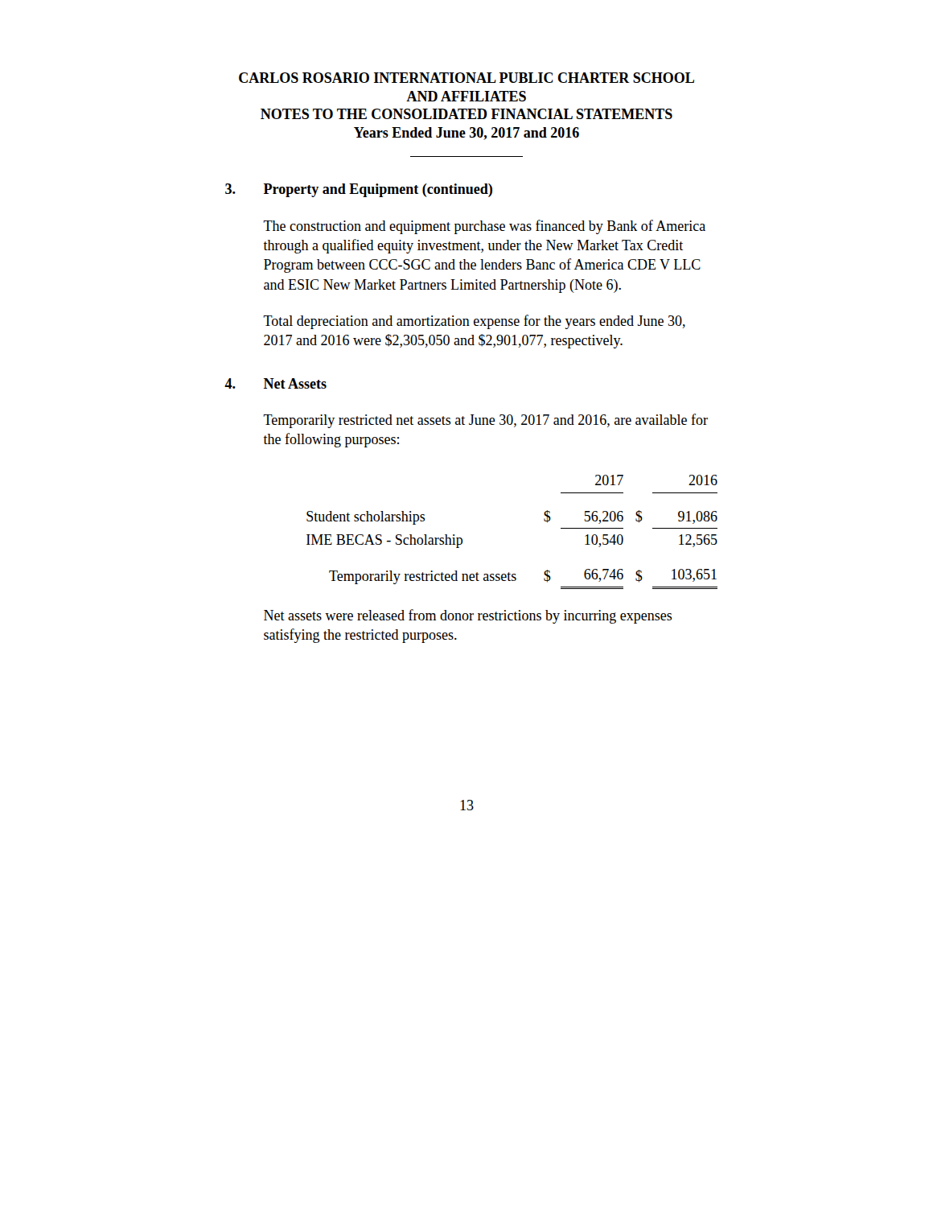CARLOS ROSARIO INTERNATIONAL PUBLIC CHARTER SCHOOL
AND AFFILIATES
NOTES TO THE CONSOLIDATED FINANCIAL STATEMENTS
Years Ended June 30, 2017 and 2016
3.
Property and Equipment (continued)
The construction and equipment purchase was financed by Bank of America through a qualified equity investment, under the New Market Tax Credit Program between CCC-SGC and the lenders Banc of America CDE V LLC and ESIC New Market Partners Limited Partnership (Note 6).
Total depreciation and amortization expense for the years ended June 30, 2017 and 2016 were $2,305,050 and $2,901,077, respectively.
4.
Net Assets
Temporarily restricted net assets at June 30, 2017 and 2016, are available for the following purposes:
| | | 2017 | | | 2016 |
| Student scholarships | $ | 56,206 | | $ | 91,086 |
| IME BECAS - Scholarship | | 10,540 | | | 12,565 |
| Temporarily restricted net assets | $ | 66,746 | | $ | 103,651 |
Net assets were released from donor restrictions by incurring expenses satisfying the restricted purposes.
13